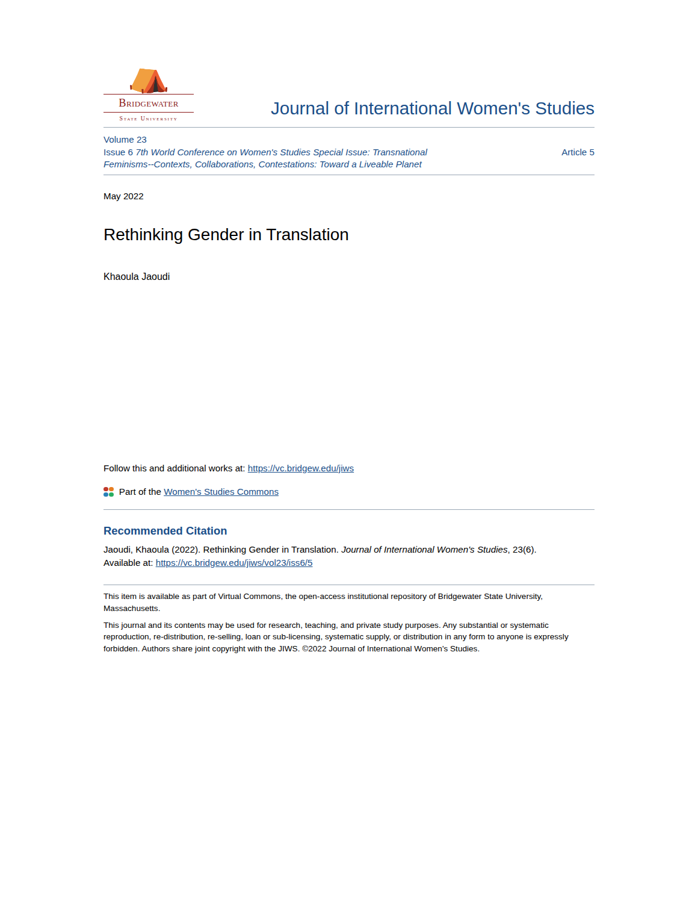⛺
Bridgewater
State University
Journal of International Women's Studies
Volume 23
Issue 6 7th World Conference on Women's Studies Special Issue: Transnational Feminisms--Contexts, Collaborations, Contestations: Toward a Liveable Planet
Article 5
May 2022
Rethinking Gender in Translation
Khaoula Jaoudi
Follow this and additional works at: https://vc.bridgew.edu/jiws
Part of the Women's Studies Commons
Recommended Citation
Jaoudi, Khaoula (2022). Rethinking Gender in Translation. Journal of International Women's Studies, 23(6).
Available at: https://vc.bridgew.edu/jiws/vol23/iss6/5
This item is available as part of Virtual Commons, the open-access institutional repository of Bridgewater State University, Massachusetts.
This journal and its contents may be used for research, teaching, and private study purposes. Any substantial or systematic reproduction, re-distribution, re-selling, loan or sub-licensing, systematic supply, or distribution in any form to anyone is expressly forbidden. Authors share joint copyright with the JIWS. ©2022 Journal of International Women's Studies.